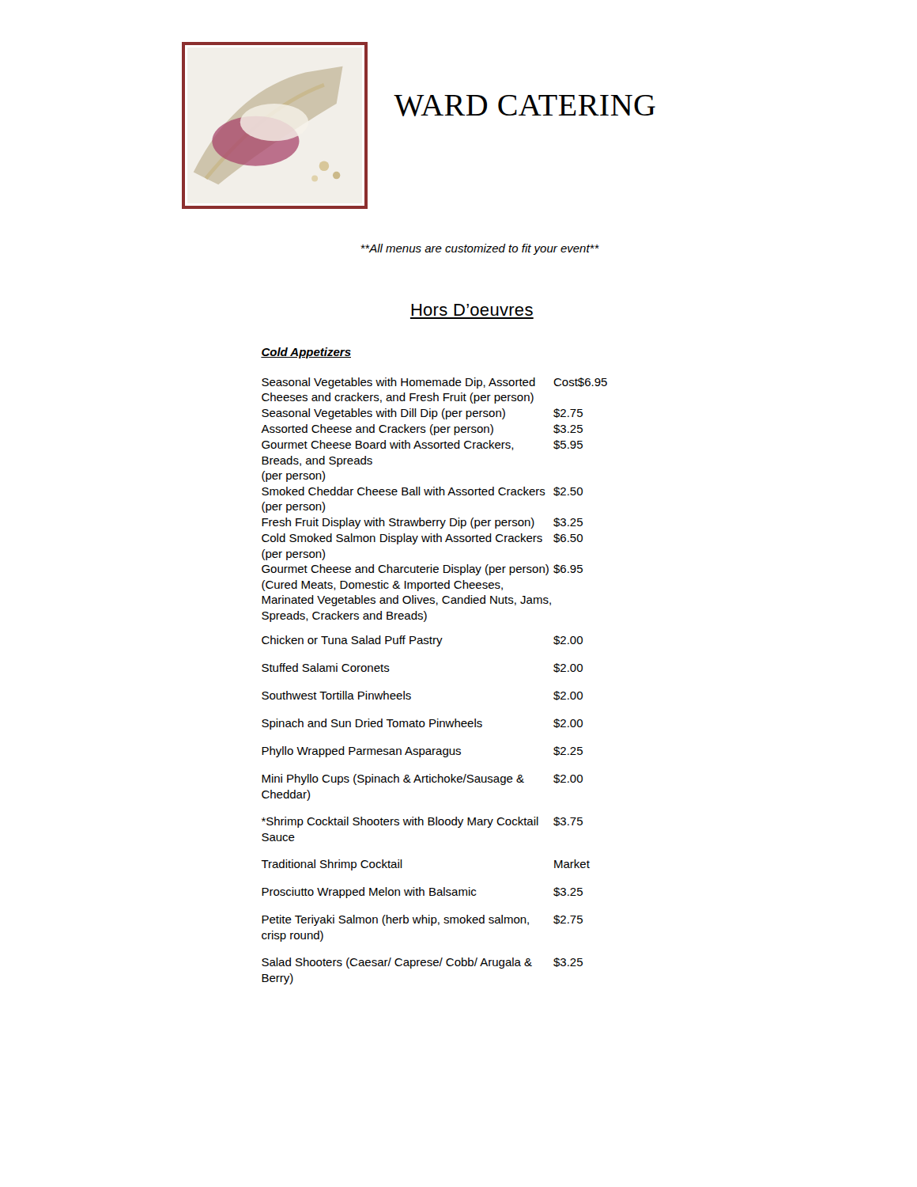Ward Catering
**All menus are customized to fit your event**
Hors D’oeuvres
Cold Appetizers
| Seasonal Vegetables with Homemade Dip, Assorted Cheeses and crackers, and Fresh Fruit (per person) | Cost $6.95 |
| Seasonal Vegetables with Dill Dip (per person) | $2.75 |
| Assorted Cheese and Crackers (per person) | $3.25 |
| Gourmet Cheese Board with Assorted Crackers, Breads, and Spreads (per person) | $5.95 |
| Smoked Cheddar Cheese Ball with Assorted Crackers (per person) | $2.50 |
| Fresh Fruit Display with Strawberry Dip (per person) | $3.25 |
| Cold Smoked Salmon Display with Assorted Crackers (per person) | $6.50 |
| Gourmet Cheese and Charcuterie Display (per person) (Cured Meats, Domestic & Imported Cheeses, Marinated Vegetables and Olives, Candied Nuts, Jams, Spreads, Crackers and Breads) | $6.95 |
| Chicken or Tuna Salad Puff Pastry | $2.00 |
| Stuffed Salami Coronets | $2.00 |
| Southwest Tortilla Pinwheels | $2.00 |
| Spinach and Sun Dried Tomato Pinwheels | $2.00 |
| Phyllo Wrapped Parmesan Asparagus | $2.25 |
| Mini Phyllo Cups (Spinach & Artichoke/Sausage & Cheddar) | $2.00 |
| *Shrimp Cocktail Shooters with Bloody Mary Cocktail Sauce | $3.75 |
| Traditional Shrimp Cocktail | Market |
| Prosciutto Wrapped Melon with Balsamic | $3.25 |
| Petite Teriyaki Salmon (herb whip, smoked salmon, crisp round) | $2.75 |
| Salad Shooters (Caesar/ Caprese/ Cobb/ Arugala & Berry) | $3.25 |